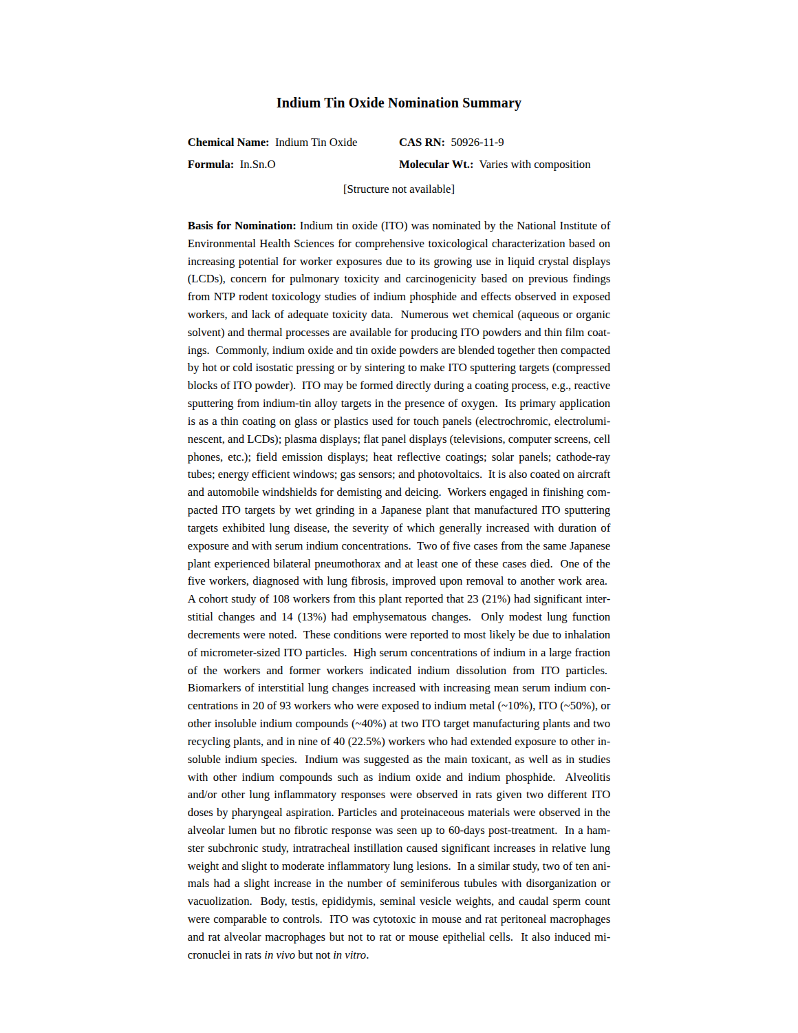Indium Tin Oxide Nomination Summary
| Chemical Name: Indium Tin Oxide | CAS RN: 50926-11-9 |
| Formula: In.Sn.O | Molecular Wt.: Varies with composition |
[Structure not available]
Basis for Nomination: Indium tin oxide (ITO) was nominated by the National Institute of Environmental Health Sciences for comprehensive toxicological characterization based on increasing potential for worker exposures due to its growing use in liquid crystal displays (LCDs), concern for pulmonary toxicity and carcinogenicity based on previous findings from NTP rodent toxicology studies of indium phosphide and effects observed in exposed workers, and lack of adequate toxicity data. Numerous wet chemical (aqueous or organic solvent) and thermal processes are available for producing ITO powders and thin film coatings. Commonly, indium oxide and tin oxide powders are blended together then compacted by hot or cold isostatic pressing or by sintering to make ITO sputtering targets (compressed blocks of ITO powder). ITO may be formed directly during a coating process, e.g., reactive sputtering from indium-tin alloy targets in the presence of oxygen. Its primary application is as a thin coating on glass or plastics used for touch panels (electrochromic, electroluminescent, and LCDs); plasma displays; flat panel displays (televisions, computer screens, cell phones, etc.); field emission displays; heat reflective coatings; solar panels; cathode-ray tubes; energy efficient windows; gas sensors; and photovoltaics. It is also coated on aircraft and automobile windshields for demisting and deicing. Workers engaged in finishing compacted ITO targets by wet grinding in a Japanese plant that manufactured ITO sputtering targets exhibited lung disease, the severity of which generally increased with duration of exposure and with serum indium concentrations. Two of five cases from the same Japanese plant experienced bilateral pneumothorax and at least one of these cases died. One of the five workers, diagnosed with lung fibrosis, improved upon removal to another work area. A cohort study of 108 workers from this plant reported that 23 (21%) had significant interstitial changes and 14 (13%) had emphysematous changes. Only modest lung function decrements were noted. These conditions were reported to most likely be due to inhalation of micrometer-sized ITO particles. High serum concentrations of indium in a large fraction of the workers and former workers indicated indium dissolution from ITO particles. Biomarkers of interstitial lung changes increased with increasing mean serum indium concentrations in 20 of 93 workers who were exposed to indium metal (~10%), ITO (~50%), or other insoluble indium compounds (~40%) at two ITO target manufacturing plants and two recycling plants, and in nine of 40 (22.5%) workers who had extended exposure to other insoluble indium species. Indium was suggested as the main toxicant, as well as in studies with other indium compounds such as indium oxide and indium phosphide. Alveolitis and/or other lung inflammatory responses were observed in rats given two different ITO doses by pharyngeal aspiration. Particles and proteinaceous materials were observed in the alveolar lumen but no fibrotic response was seen up to 60-days post-treatment. In a hamster subchronic study, intratracheal instillation caused significant increases in relative lung weight and slight to moderate inflammatory lung lesions. In a similar study, two of ten animals had a slight increase in the number of seminiferous tubules with disorganization or vacuolization. Body, testis, epididymis, seminal vesicle weights, and caudal sperm count were comparable to controls. ITO was cytotoxic in mouse and rat peritoneal macrophages and rat alveolar macrophages but not to rat or mouse epithelial cells. It also induced micronuclei in rats in vivo but not in vitro.